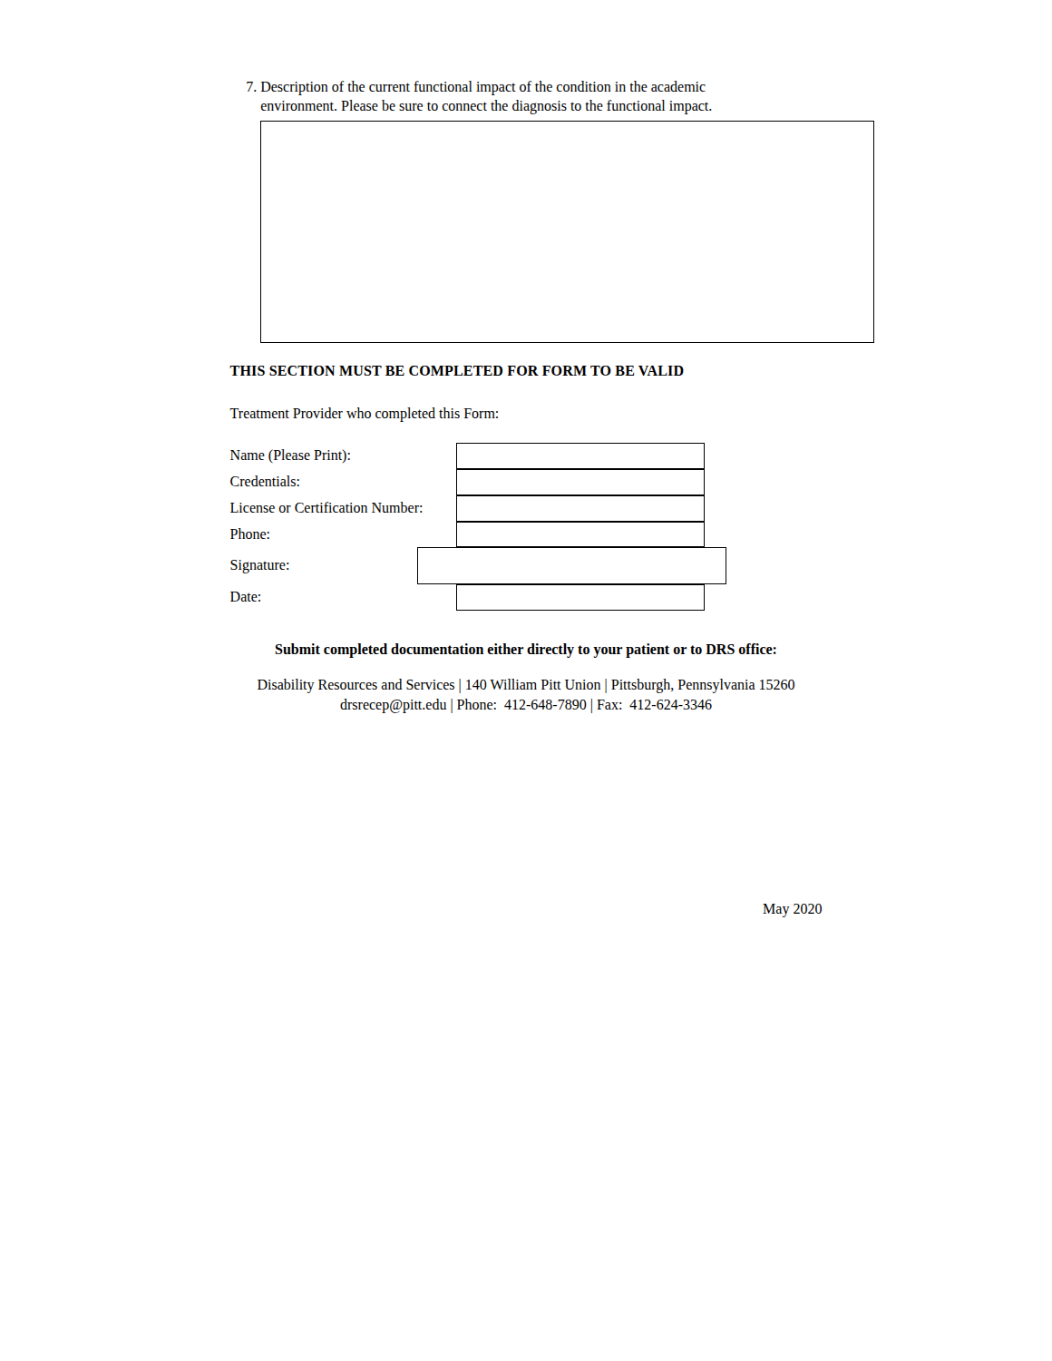Description of the current functional impact of the condition in the academic environment. Please be sure to connect the diagnosis to the functional impact.
THIS SECTION MUST BE COMPLETED FOR FORM TO BE VALID
Treatment Provider who completed this Form:
| Name (Please Print): | |
| Credentials: | |
| License or Certification Number: | |
| Phone: | |
| Signature: | |
| Date: | |
Submit completed documentation either directly to your patient or to DRS office:
Disability Resources and Services | 140 William Pitt Union | Pittsburgh, Pennsylvania 15260
drsrecep@pitt.edu | Phone: 412-648-7890 | Fax: 412-624-3346
May 2020